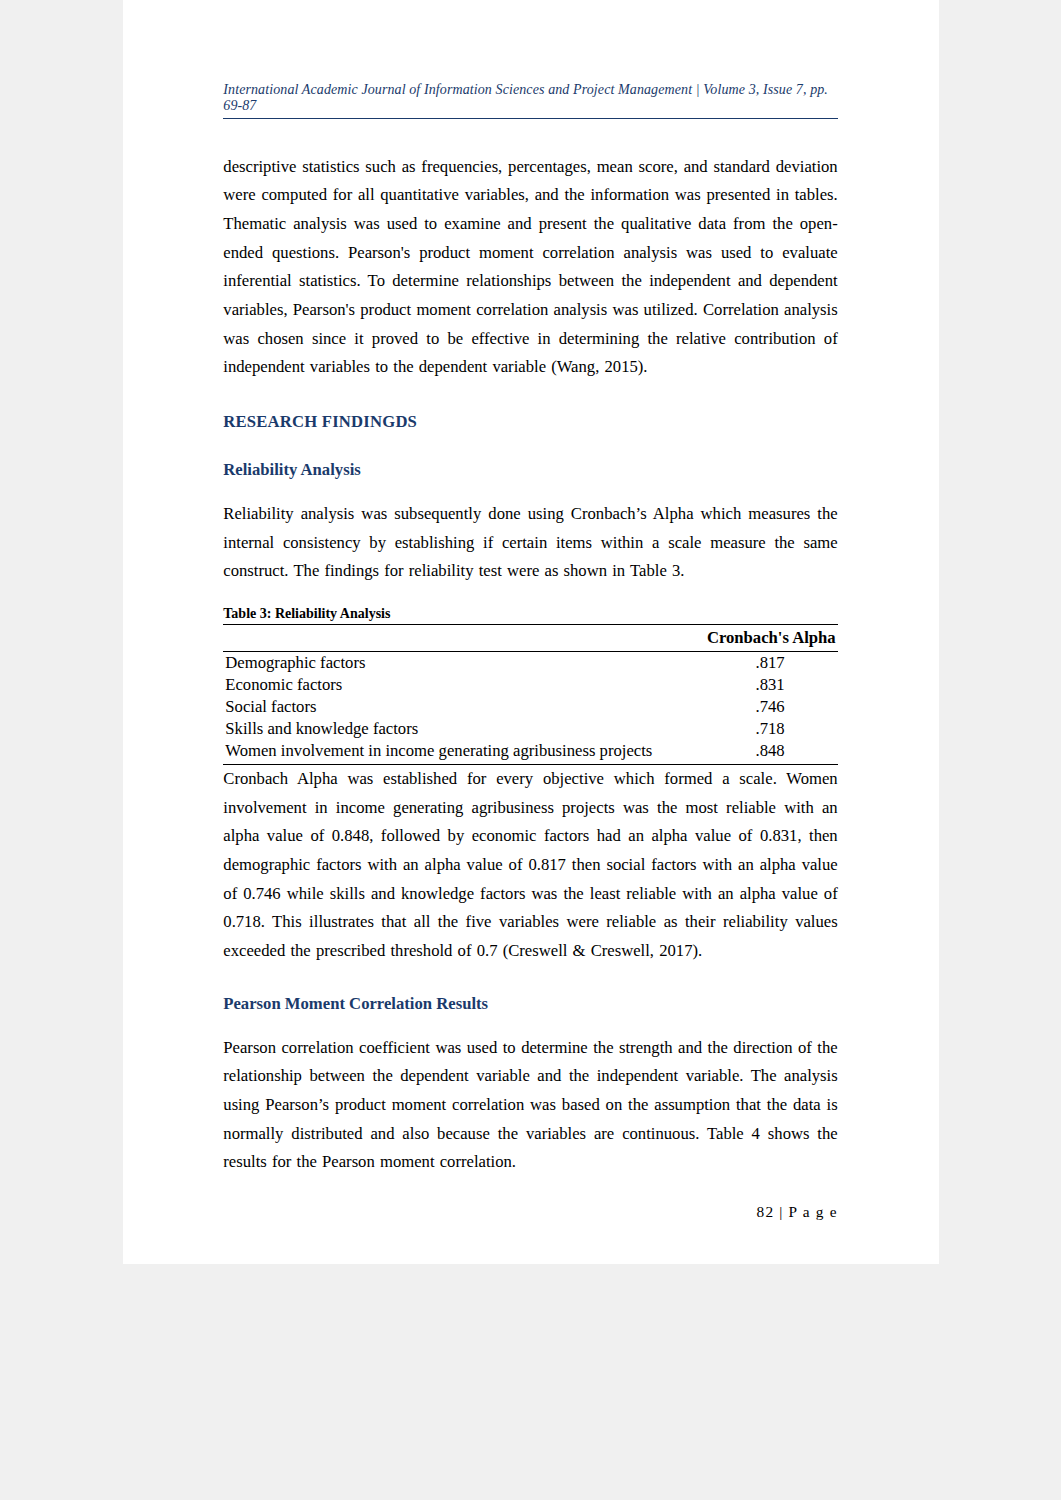International Academic Journal of Information Sciences and Project Management | Volume 3, Issue 7, pp. 69-87
descriptive statistics such as frequencies, percentages, mean score, and standard deviation were computed for all quantitative variables, and the information was presented in tables. Thematic analysis was used to examine and present the qualitative data from the open-ended questions. Pearson's product moment correlation analysis was used to evaluate inferential statistics. To determine relationships between the independent and dependent variables, Pearson's product moment correlation analysis was utilized. Correlation analysis was chosen since it proved to be effective in determining the relative contribution of independent variables to the dependent variable (Wang, 2015).
RESEARCH FINDINGDS
Reliability Analysis
Reliability analysis was subsequently done using Cronbach’s Alpha which measures the internal consistency by establishing if certain items within a scale measure the same construct. The findings for reliability test were as shown in Table 3.
Table 3: Reliability Analysis
| | Cronbach's Alpha |
| --- | --- |
| Demographic factors | .817 |
| Economic factors | .831 |
| Social factors | .746 |
| Skills and knowledge factors | .718 |
| Women involvement in income generating agribusiness projects | .848 |
Cronbach Alpha was established for every objective which formed a scale. Women involvement in income generating agribusiness projects was the most reliable with an alpha value of 0.848, followed by economic factors had an alpha value of 0.831, then demographic factors with an alpha value of 0.817 then social factors with an alpha value of 0.746 while skills and knowledge factors was the least reliable with an alpha value of 0.718. This illustrates that all the five variables were reliable as their reliability values exceeded the prescribed threshold of 0.7 (Creswell & Creswell, 2017).
Pearson Moment Correlation Results
Pearson correlation coefficient was used to determine the strength and the direction of the relationship between the dependent variable and the independent variable. The analysis using Pearson’s product moment correlation was based on the assumption that the data is normally distributed and also because the variables are continuous. Table 4 shows the results for the Pearson moment correlation.
82 | P a g e